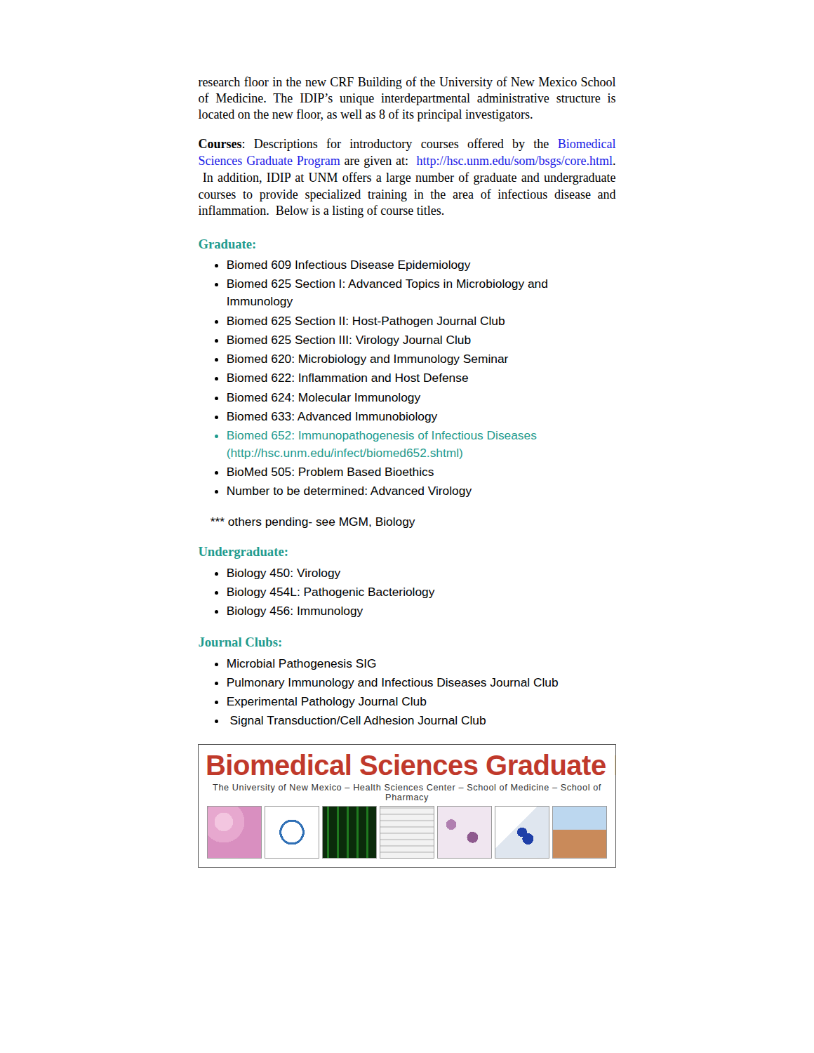research floor in the new CRF Building of the University of New Mexico School of Medicine. The IDIP’s unique interdepartmental administrative structure is located on the new floor, as well as 8 of its principal investigators.
Courses: Descriptions for introductory courses offered by the Biomedical Sciences Graduate Program are given at: http://hsc.unm.edu/som/bsgs/core.html. In addition, IDIP at UNM offers a large number of graduate and undergraduate courses to provide specialized training in the area of infectious disease and inflammation. Below is a listing of course titles.
Graduate:
Biomed 609 Infectious Disease Epidemiology
Biomed 625 Section I: Advanced Topics in Microbiology and Immunology
Biomed 625 Section II: Host-Pathogen Journal Club
Biomed 625 Section III: Virology Journal Club
Biomed 620: Microbiology and Immunology Seminar
Biomed 622: Inflammation and Host Defense
Biomed 624: Molecular Immunology
Biomed 633: Advanced Immunobiology
Biomed 652: Immunopathogenesis of Infectious Diseases (http://hsc.unm.edu/infect/biomed652.shtml)
BioMed 505: Problem Based Bioethics
Number to be determined: Advanced Virology
*** others pending- see MGM, Biology
Undergraduate:
Biology 450: Virology
Biology 454L: Pathogenic Bacteriology
Biology 456: Immunology
Journal Clubs:
Microbial Pathogenesis SIG
Pulmonary Immunology and Infectious Diseases Journal Club
Experimental Pathology Journal Club
Signal Transduction/Cell Adhesion Journal Club
Biomedical Sciences Graduate Program
The University of New Mexico – Health Sciences Center – School of Medicine – School of Pharmacy